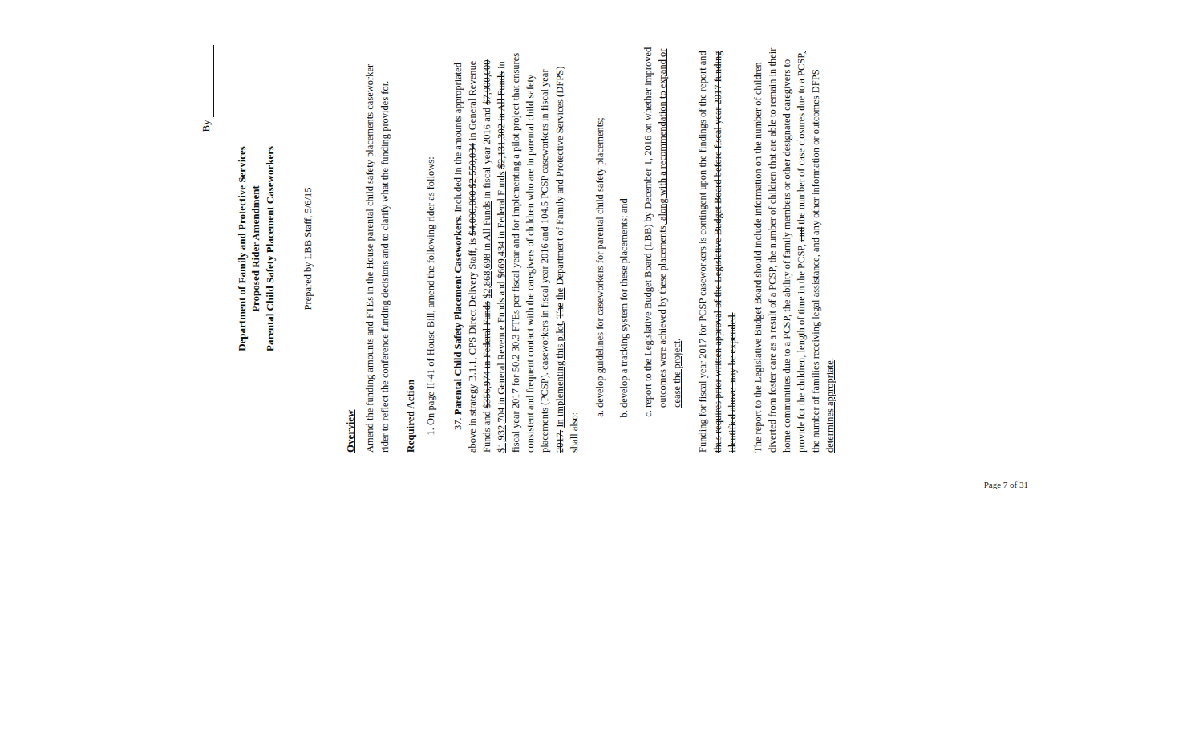By
Department of Family and Protective Services
Proposed Rider Amendment
Parental Child Safety Placement Caseworkers
Prepared by LBB Staff, 5/6/15
Overview
Amend the funding amounts and FTEs in the House parental child safety placements caseworker rider to reflect the conference funding decisions and to clarify what the funding provides for.
Required Action
On page II-41 of House Bill, amend the following rider as follows:
37. Parental Child Safety Placement Caseworkers. Included in the amounts appropriated above in strategy B.1.1, CPS Direct Delivery Staff, is $4,000,000 $2,550,034 in General Revenue Funds and $356,974 in Federal Funds $2,868,698 in All Funds in fiscal year 2016 and $7,000,000 $1,932,704 in General Revenue Funds and $669,434 in Federal Funds $2,131,302 in All Funds in fiscal year 2017 for 50.2 30.3 FTEs per fiscal year and for implementing a pilot project that ensures consistent and frequent contact with the caregivers of children who are in parental child safety placements (PCSP). caseworkers in fiscal year 2016 and 104.5 PCSP caseworkers in fiscal year 2017. In implementing this pilot, The the Department of Family and Protective Services (DFPS) shall also:
develop guidelines for caseworkers for parental child safety placements;
develop a tracking system for these placements; and
report to the Legislative Budget Board (LBB) by December 1, 2016 on whether improved outcomes were achieved by these placements, along with a recommendation to expand or cease the project.
Funding for fiscal year 2017 for PCSP caseworkers is contingent upon the findings of the report and thus requires prior written approval of the Legislative Budget Board before fiscal year 2017 funding identified above may be expended.
The report to the Legislative Budget Board should include information on the number of children diverted from foster care as a result of a PCSP, the number of children that are able to remain in their home communities due to a PCSP, the ability of family members or other designated caregivers to provide for the children, length of time in the PCSP, and the number of case closures due to a PCSP, the number of families receiving legal assistance, and any other information or outcomes DFPS determines appropriate.
Page 7 of 31